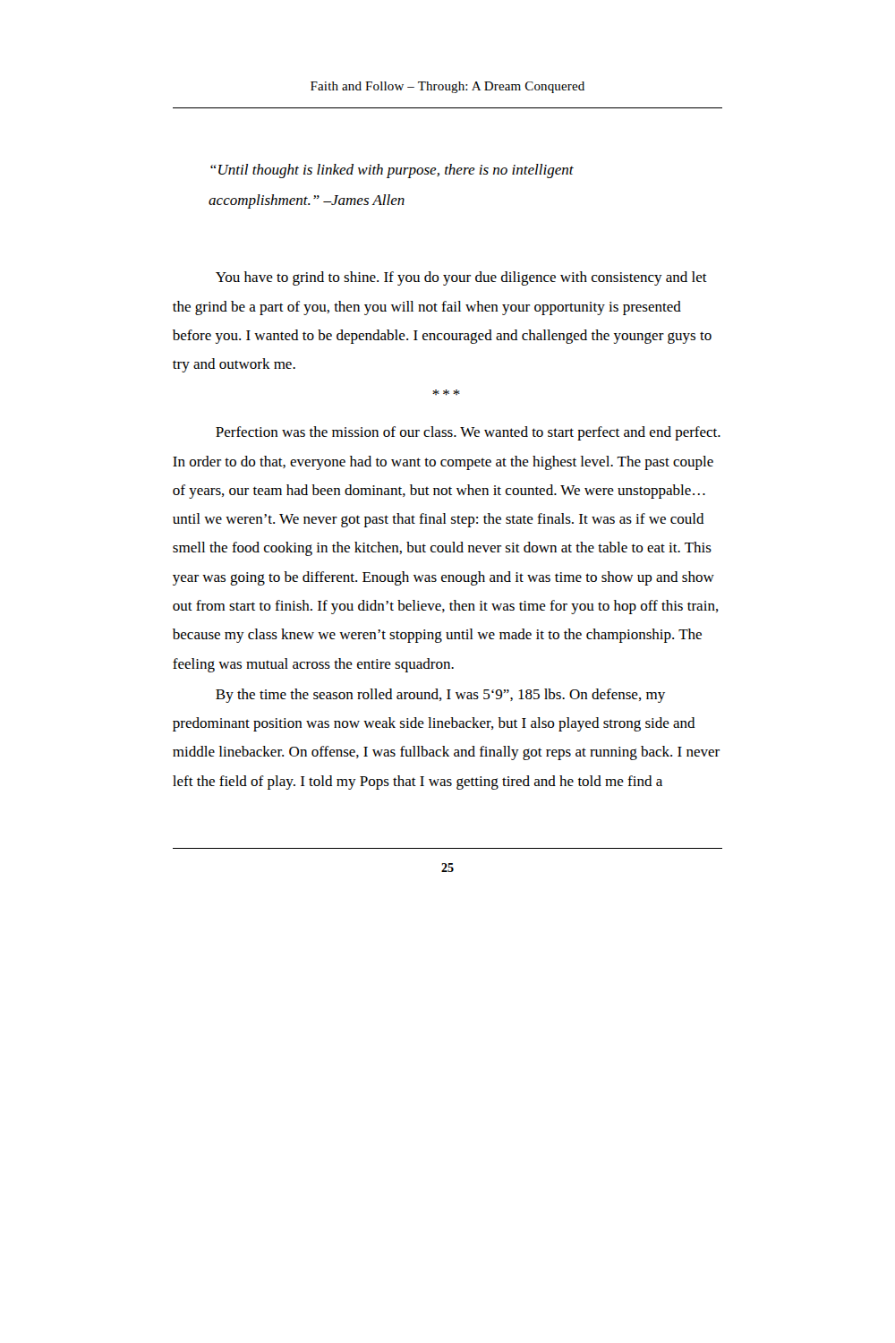Faith and Follow – Through: A Dream Conquered
“Until thought is linked with purpose, there is no intelligent accomplishment.” –James Allen
You have to grind to shine. If you do your due diligence with consistency and let the grind be a part of you, then you will not fail when your opportunity is presented before you. I wanted to be dependable. I encouraged and challenged the younger guys to try and outwork me.
***
Perfection was the mission of our class. We wanted to start perfect and end perfect. In order to do that, everyone had to want to compete at the highest level. The past couple of years, our team had been dominant, but not when it counted. We were unstoppable…until we weren’t. We never got past that final step: the state finals. It was as if we could smell the food cooking in the kitchen, but could never sit down at the table to eat it. This year was going to be different. Enough was enough and it was time to show up and show out from start to finish. If you didn’t believe, then it was time for you to hop off this train, because my class knew we weren’t stopping until we made it to the championship. The feeling was mutual across the entire squadron.
By the time the season rolled around, I was 5‘9”, 185 lbs. On defense, my predominant position was now weak side linebacker, but I also played strong side and middle linebacker. On offense, I was fullback and finally got reps at running back. I never left the field of play. I told my Pops that I was getting tired and he told me find a
25